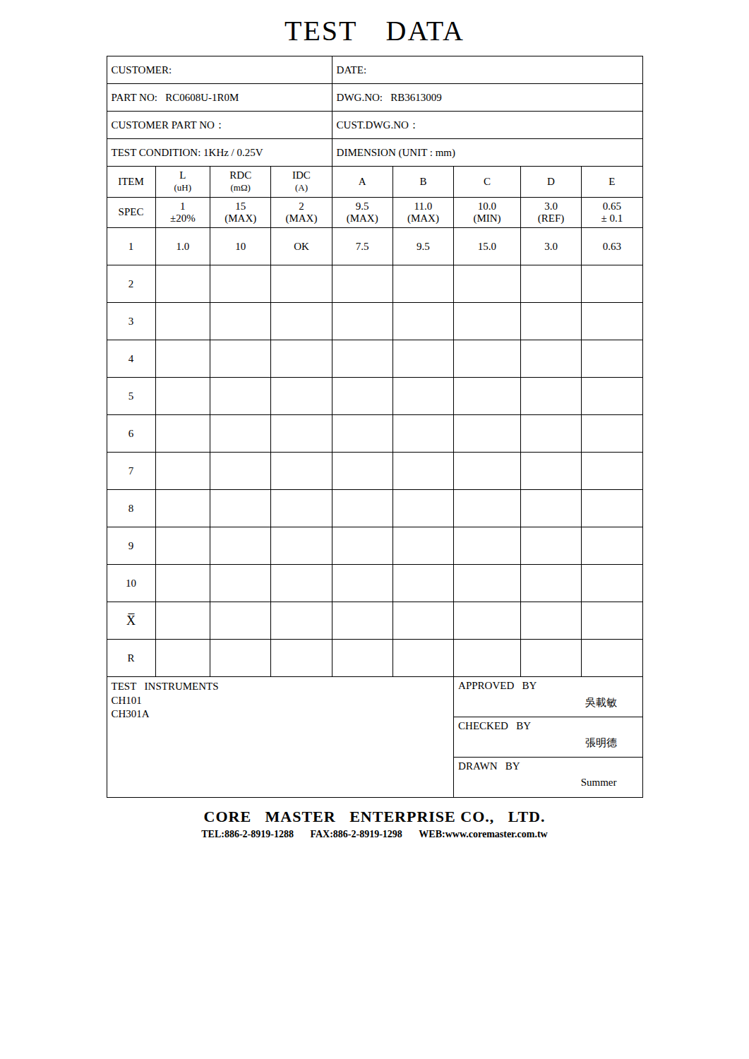TEST DATA
| CUSTOMER: | DATE: |
| PART NO: RC0608U-1R0M | DWG.NO: RB3613009 |
| CUSTOMER PART NO： | CUST.DWG.NO： |
| TEST CONDITION: 1KHz / 0.25V | DIMENSION (UNIT : mm) |
| ITEM | L (uH) | RDC (mΩ) | IDC (A) | A | B | C | D | E |
| SPEC | 1 ±20% | 15 (MAX) | 2 (MAX) | 9.5 (MAX) | 11.0 (MAX) | 10.0 (MIN) | 3.0 (REF) | 0.65 ± 0.1 |
| 1 | 1.0 | 10 | OK | 7.5 | 9.5 | 15.0 | 3.0 | 0.63 |
| 2 | | | | | | | | |
| 3 | | | | | | | | |
| 4 | | | | | | | | |
| 5 | | | | | | | | |
| 6 | | | | | | | | |
| 7 | | | | | | | | |
| 8 | | | | | | | | |
| 9 | | | | | | | | |
| 10 | | | | | | | | |
| X̅ | | | | | | | | |
| R | | | | | | | | |
| TEST INSTRUMENTS CH101 CH301A | APPROVED BY 吳載敏 |
| CHECKED BY 張明德 |
| DRAWN BY Summer |
CORE MASTER ENTERPRISE CO., LTD.
TEL:886-2-8919-1288 FAX:886-2-8919-1298 WEB:www.coremaster.com.tw